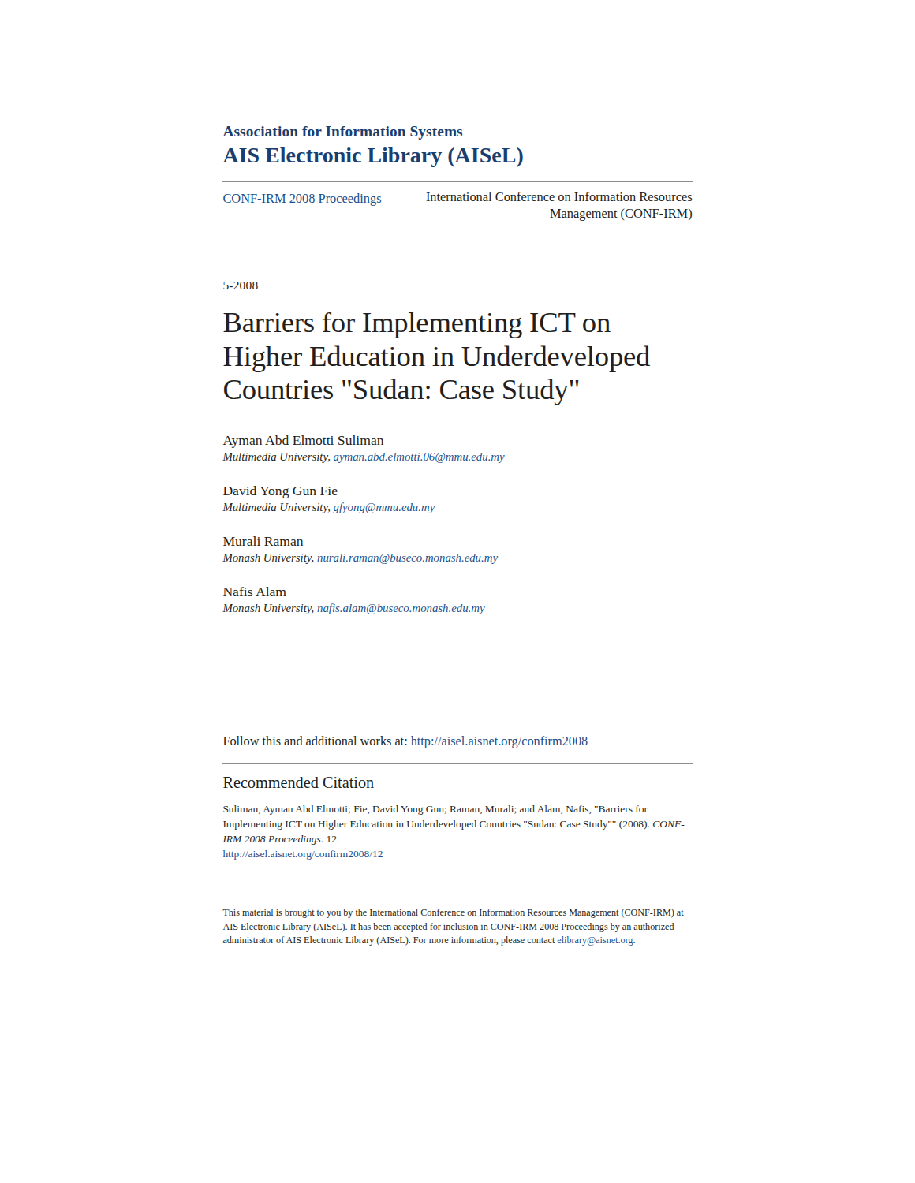Association for Information Systems
AIS Electronic Library (AISeL)
CONF-IRM 2008 Proceedings
International Conference on Information Resources
Management (CONF-IRM)
5-2008
Barriers for Implementing ICT on Higher Education in Underdeveloped Countries "Sudan: Case Study"
Ayman Abd Elmotti Suliman
Multimedia University, ayman.abd.elmotti.06@mmu.edu.my
David Yong Gun Fie
Multimedia University, gfyong@mmu.edu.my
Murali Raman
Monash University, nurali.raman@buseco.monash.edu.my
Nafis Alam
Monash University, nafis.alam@buseco.monash.edu.my
Follow this and additional works at: http://aisel.aisnet.org/confirm2008
Recommended Citation
Suliman, Ayman Abd Elmotti; Fie, David Yong Gun; Raman, Murali; and Alam, Nafis, "Barriers for Implementing ICT on Higher Education in Underdeveloped Countries "Sudan: Case Study"" (2008). CONF-IRM 2008 Proceedings. 12.
http://aisel.aisnet.org/confirm2008/12
This material is brought to you by the International Conference on Information Resources Management (CONF-IRM) at AIS Electronic Library (AISeL). It has been accepted for inclusion in CONF-IRM 2008 Proceedings by an authorized administrator of AIS Electronic Library (AISeL). For more information, please contact elibrary@aisnet.org.